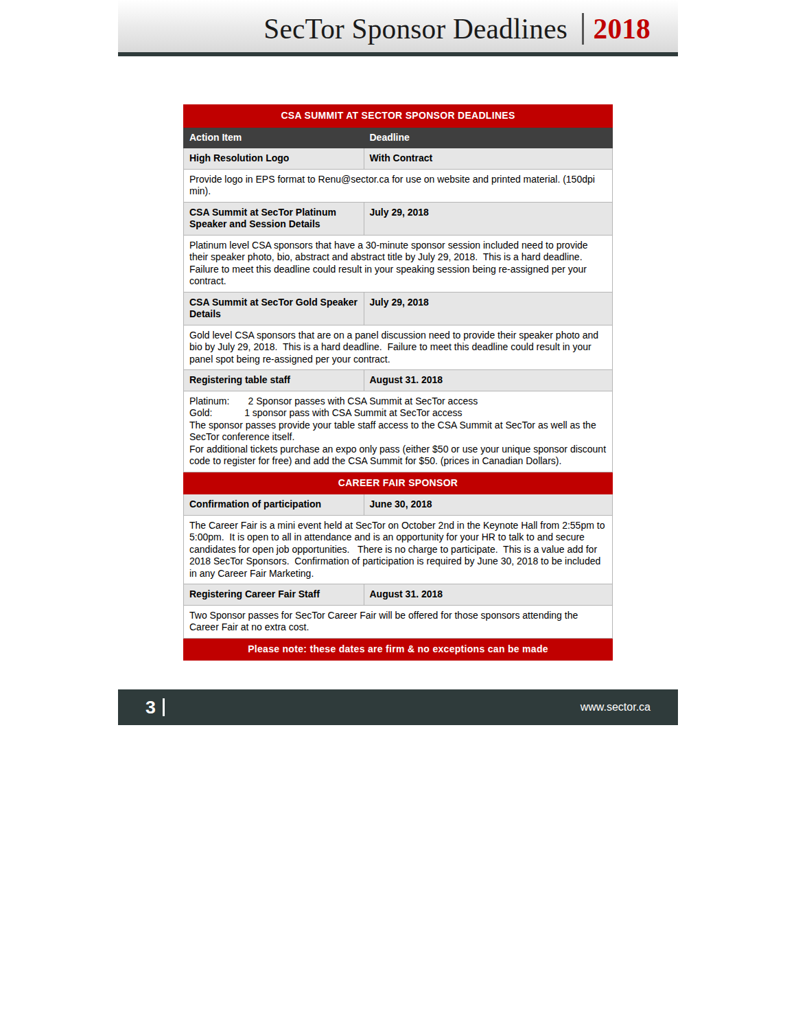SecTor Sponsor Deadlines 2018
| CSA SUMMIT AT SECTOR SPONSOR DEADLINES |
| Action Item | Deadline |
| High Resolution Logo | With Contract |
| Provide logo in EPS format to Renu@sector.ca for use on website and printed material. (150dpi min). |
| CSA Summit at SecTor Platinum Speaker and Session Details | July 29, 2018 |
| Platinum level CSA sponsors that have a 30-minute sponsor session included need to provide their speaker photo, bio, abstract and abstract title by July 29, 2018. This is a hard deadline. Failure to meet this deadline could result in your speaking session being re-assigned per your contract. |
| CSA Summit at SecTor Gold Speaker Details | July 29, 2018 |
| Gold level CSA sponsors that are on a panel discussion need to provide their speaker photo and bio by July 29, 2018. This is a hard deadline. Failure to meet this deadline could result in your panel spot being re-assigned per your contract. |
| Registering table staff | August 31. 2018 |
| Platinum: 2 Sponsor passes with CSA Summit at SecTor access Gold: 1 sponsor pass with CSA Summit at SecTor access The sponsor passes provide your table staff access to the CSA Summit at SecTor as well as the SecTor conference itself. For additional tickets purchase an expo only pass (either $50 or use your unique sponsor discount code to register for free) and add the CSA Summit for $50. (prices in Canadian Dollars). |
| CAREER FAIR SPONSOR |
| Confirmation of participation | June 30, 2018 |
| The Career Fair is a mini event held at SecTor on October 2nd in the Keynote Hall from 2:55pm to 5:00pm. It is open to all in attendance and is an opportunity for your HR to talk to and secure candidates for open job opportunities. There is no charge to participate. This is a value add for 2018 SecTor Sponsors. Confirmation of participation is required by June 30, 2018 to be included in any Career Fair Marketing. |
| Registering Career Fair Staff | August 31. 2018 |
| Two Sponsor passes for SecTor Career Fair will be offered for those sponsors attending the Career Fair at no extra cost. |
| Please note: these dates are firm & no exceptions can be made |
3
www.sector.ca